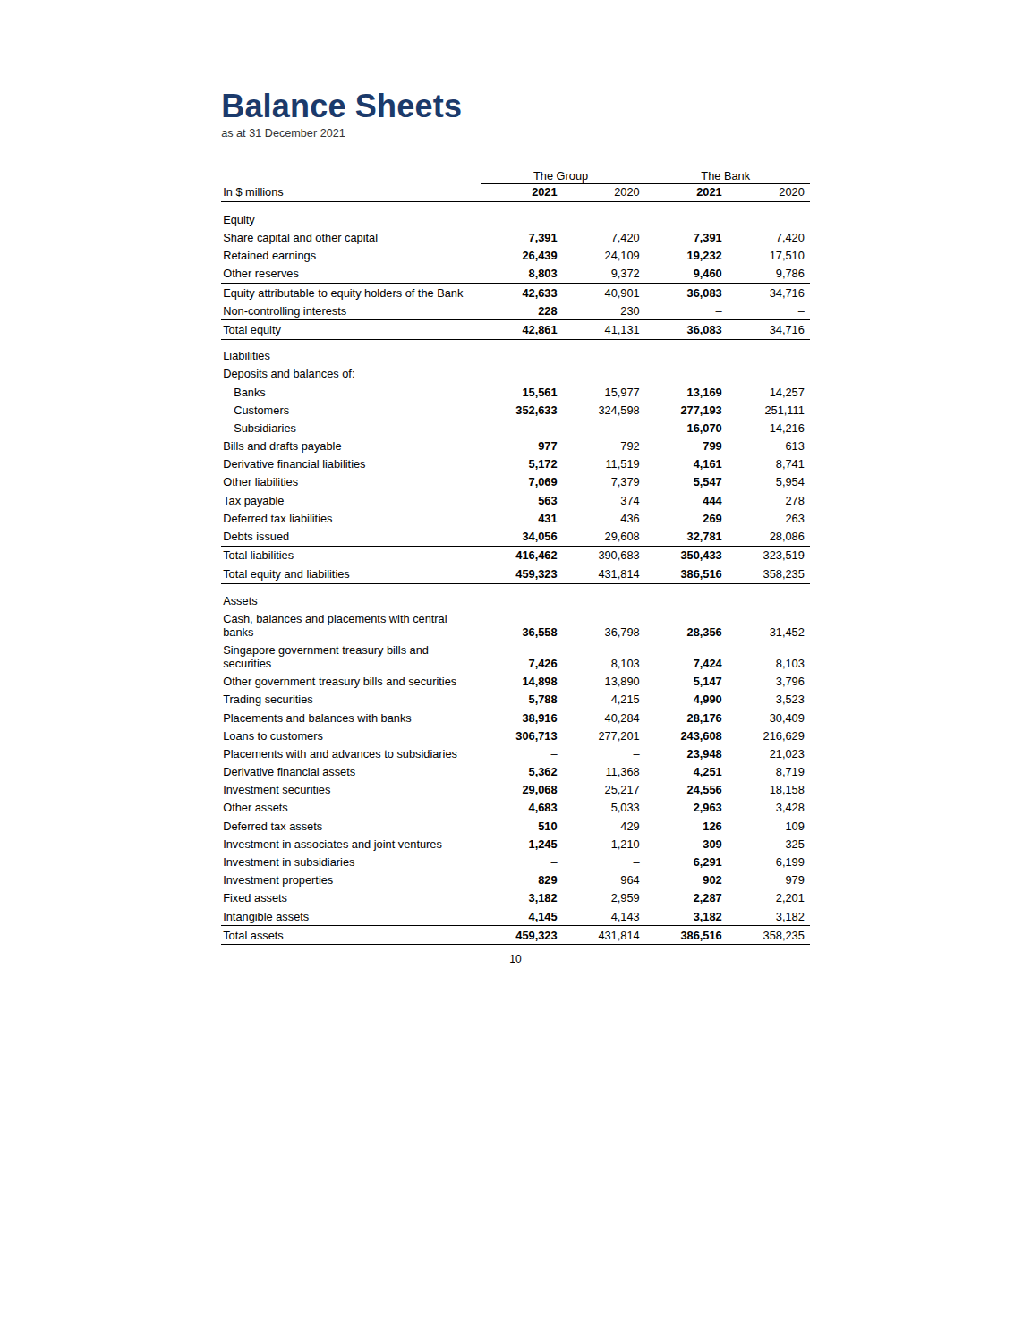Balance Sheets
as at 31 December 2021
| | The Group | The Bank |
| --- | --- | --- |
| In $ millions | 2021 | 2020 | 2021 | 2020 |
| Equity | | | | |
| Share capital and other capital | 7,391 | 7,420 | 7,391 | 7,420 |
| Retained earnings | 26,439 | 24,109 | 19,232 | 17,510 |
| Other reserves | 8,803 | 9,372 | 9,460 | 9,786 |
| Equity attributable to equity holders of the Bank | 42,633 | 40,901 | 36,083 | 34,716 |
| Non-controlling interests | 228 | 230 | – | – |
| Total equity | 42,861 | 41,131 | 36,083 | 34,716 |
| Liabilities | | | | |
| Deposits and balances of: | | | | |
| Banks | 15,561 | 15,977 | 13,169 | 14,257 |
| Customers | 352,633 | 324,598 | 277,193 | 251,111 |
| Subsidiaries | – | – | 16,070 | 14,216 |
| Bills and drafts payable | 977 | 792 | 799 | 613 |
| Derivative financial liabilities | 5,172 | 11,519 | 4,161 | 8,741 |
| Other liabilities | 7,069 | 7,379 | 5,547 | 5,954 |
| Tax payable | 563 | 374 | 444 | 278 |
| Deferred tax liabilities | 431 | 436 | 269 | 263 |
| Debts issued | 34,056 | 29,608 | 32,781 | 28,086 |
| Total liabilities | 416,462 | 390,683 | 350,433 | 323,519 |
| Total equity and liabilities | 459,323 | 431,814 | 386,516 | 358,235 |
| Assets | | | | |
| Cash, balances and placements with central banks | 36,558 | 36,798 | 28,356 | 31,452 |
| Singapore government treasury bills and securities | 7,426 | 8,103 | 7,424 | 8,103 |
| Other government treasury bills and securities | 14,898 | 13,890 | 5,147 | 3,796 |
| Trading securities | 5,788 | 4,215 | 4,990 | 3,523 |
| Placements and balances with banks | 38,916 | 40,284 | 28,176 | 30,409 |
| Loans to customers | 306,713 | 277,201 | 243,608 | 216,629 |
| Placements with and advances to subsidiaries | – | – | 23,948 | 21,023 |
| Derivative financial assets | 5,362 | 11,368 | 4,251 | 8,719 |
| Investment securities | 29,068 | 25,217 | 24,556 | 18,158 |
| Other assets | 4,683 | 5,033 | 2,963 | 3,428 |
| Deferred tax assets | 510 | 429 | 126 | 109 |
| Investment in associates and joint ventures | 1,245 | 1,210 | 309 | 325 |
| Investment in subsidiaries | – | – | 6,291 | 6,199 |
| Investment properties | 829 | 964 | 902 | 979 |
| Fixed assets | 3,182 | 2,959 | 2,287 | 2,201 |
| Intangible assets | 4,145 | 4,143 | 3,182 | 3,182 |
| Total assets | 459,323 | 431,814 | 386,516 | 358,235 |
10